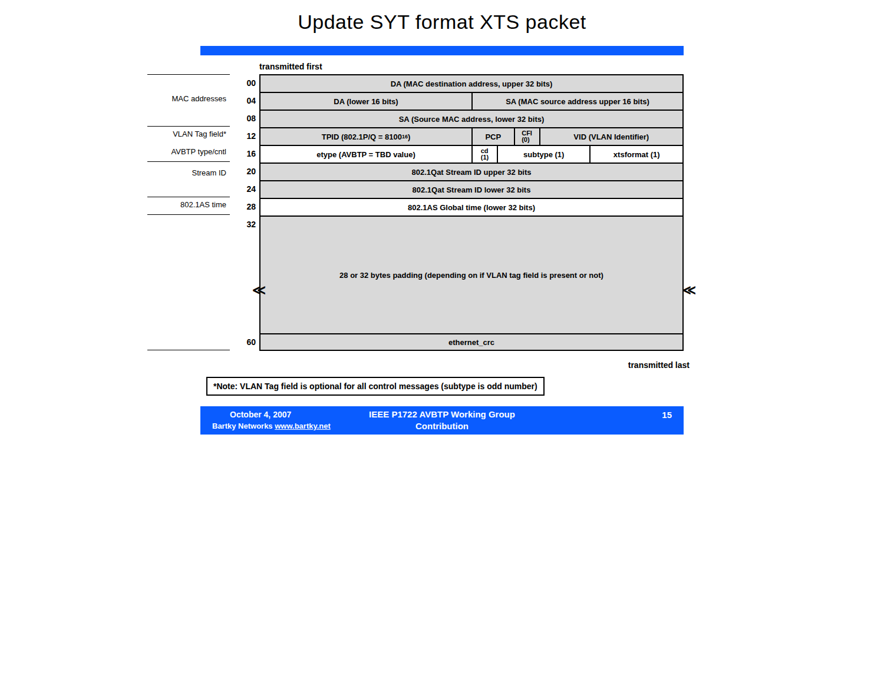Update SYT format XTS packet
transmitted first
MAC addresses
VLAN Tag field*
AVBTP type/cntl
Stream ID
802.1AS time
00
04
08
12
16
20
24
28
32
60
DA (MAC destination address, upper 32 bits)
DA (lower 16 bits)
SA (MAC source address upper 16 bits)
SA (Source MAC address, lower 32 bits)
TPID (802.1P/Q = 810016)
PCP
CFI
(0)
VID (VLAN Identifier)
etype (AVBTP = TBD value)
cd
(1)
subtype (1)
xtsformat (1)
802.1Qat Stream ID upper 32 bits
802.1Qat Stream ID lower 32 bits
802.1AS Global time (lower 32 bits)
28 or 32 bytes padding (depending on if VLAN tag field is present or not)
ethernet_crc
≪
≪
transmitted last
*Note: VLAN Tag field is optional for all control messages (subtype is odd number)
October 4, 2007
Bartky Networks www.bartky.net
IEEE P1722 AVBTP Working Group
Contribution
15